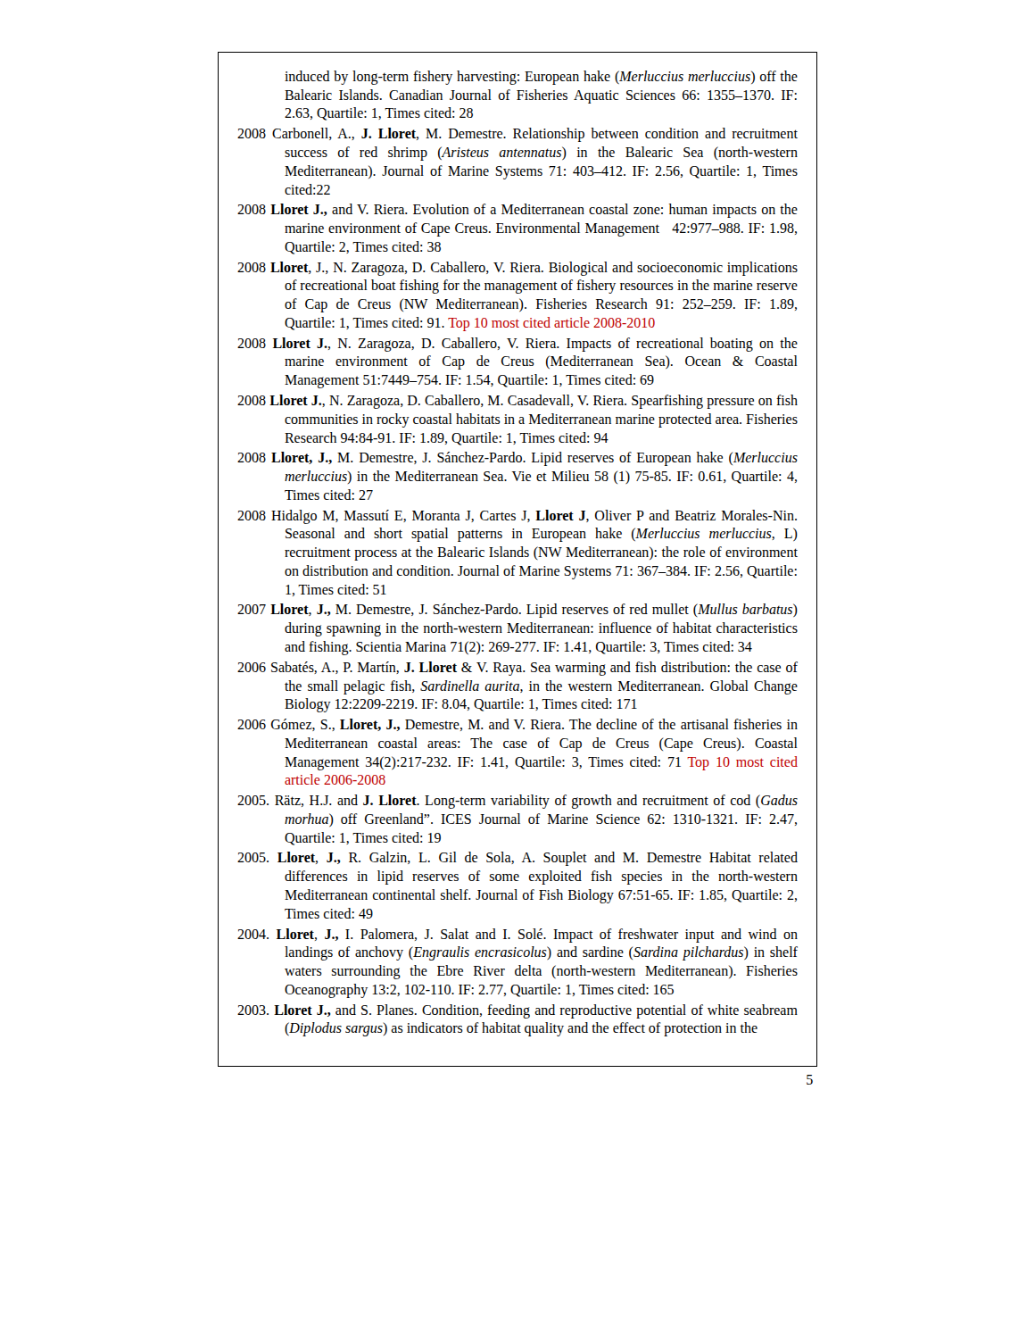induced by long-term fishery harvesting: European hake (Merluccius merluccius) off the Balearic Islands. Canadian Journal of Fisheries Aquatic Sciences 66: 1355–1370. IF: 2.63, Quartile: 1, Times cited: 28
2008 Carbonell, A., J. Lloret, M. Demestre. Relationship between condition and recruitment success of red shrimp (Aristeus antennatus) in the Balearic Sea (north-western Mediterranean). Journal of Marine Systems 71: 403–412. IF: 2.56, Quartile: 1, Times cited:22
2008 Lloret J., and V. Riera. Evolution of a Mediterranean coastal zone: human impacts on the marine environment of Cape Creus. Environmental Management 42:977–988. IF: 1.98, Quartile: 2, Times cited: 38
2008 Lloret, J., N. Zaragoza, D. Caballero, V. Riera. Biological and socioeconomic implications of recreational boat fishing for the management of fishery resources in the marine reserve of Cap de Creus (NW Mediterranean). Fisheries Research 91: 252–259. IF: 1.89, Quartile: 1, Times cited: 91. Top 10 most cited article 2008-2010
2008 Lloret J., N. Zaragoza, D. Caballero, V. Riera. Impacts of recreational boating on the marine environment of Cap de Creus (Mediterranean Sea). Ocean & Coastal Management 51:7449–754. IF: 1.54, Quartile: 1, Times cited: 69
2008 Lloret J., N. Zaragoza, D. Caballero, M. Casadevall, V. Riera. Spearfishing pressure on fish communities in rocky coastal habitats in a Mediterranean marine protected area. Fisheries Research 94:84-91. IF: 1.89, Quartile: 1, Times cited: 94
2008 Lloret, J., M. Demestre, J. Sánchez-Pardo. Lipid reserves of European hake (Merluccius merluccius) in the Mediterranean Sea. Vie et Milieu 58 (1) 75-85. IF: 0.61, Quartile: 4, Times cited: 27
2008 Hidalgo M, Massutí E, Moranta J, Cartes J, Lloret J, Oliver P and Beatriz Morales-Nin. Seasonal and short spatial patterns in European hake (Merluccius merluccius, L) recruitment process at the Balearic Islands (NW Mediterranean): the role of environment on distribution and condition. Journal of Marine Systems 71: 367–384. IF: 2.56, Quartile: 1, Times cited: 51
2007 Lloret, J., M. Demestre, J. Sánchez-Pardo. Lipid reserves of red mullet (Mullus barbatus) during spawning in the north-western Mediterranean: influence of habitat characteristics and fishing. Scientia Marina 71(2): 269-277. IF: 1.41, Quartile: 3, Times cited: 34
2006 Sabatés, A., P. Martín, J. Lloret & V. Raya. Sea warming and fish distribution: the case of the small pelagic fish, Sardinella aurita, in the western Mediterranean. Global Change Biology 12:2209-2219. IF: 8.04, Quartile: 1, Times cited: 171
2006 Gómez, S., Lloret, J., Demestre, M. and V. Riera. The decline of the artisanal fisheries in Mediterranean coastal areas: The case of Cap de Creus (Cape Creus). Coastal Management 34(2):217-232. IF: 1.41, Quartile: 3, Times cited: 71 Top 10 most cited article 2006-2008
2005. Rätz, H.J. and J. Lloret. Long-term variability of growth and recruitment of cod (Gadus morhua) off Greenland”. ICES Journal of Marine Science 62: 1310-1321. IF: 2.47, Quartile: 1, Times cited: 19
2005. Lloret, J., R. Galzin, L. Gil de Sola, A. Souplet and M. Demestre Habitat related differences in lipid reserves of some exploited fish species in the north-western Mediterranean continental shelf. Journal of Fish Biology 67:51-65. IF: 1.85, Quartile: 2, Times cited: 49
2004. Lloret, J., I. Palomera, J. Salat and I. Solé. Impact of freshwater input and wind on landings of anchovy (Engraulis encrasicolus) and sardine (Sardina pilchardus) in shelf waters surrounding the Ebre River delta (north-western Mediterranean). Fisheries Oceanography 13:2, 102-110. IF: 2.77, Quartile: 1, Times cited: 165
2003. Lloret J., and S. Planes. Condition, feeding and reproductive potential of white seabream (Diplodus sargus) as indicators of habitat quality and the effect of protection in the
5